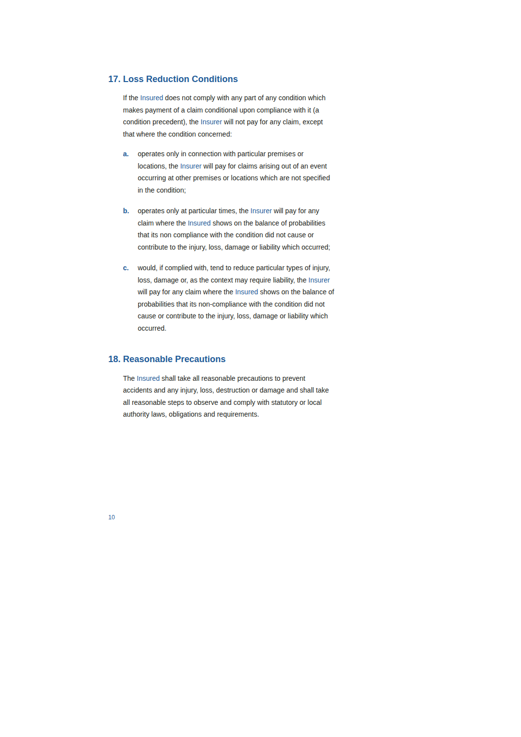17. Loss Reduction Conditions
If the Insured does not comply with any part of any condition which makes payment of a claim conditional upon compliance with it (a condition precedent), the Insurer will not pay for any claim, except that where the condition concerned:
a. operates only in connection with particular premises or locations, the Insurer will pay for claims arising out of an event occurring at other premises or locations which are not specified in the condition;
b. operates only at particular times, the Insurer will pay for any claim where the Insured shows on the balance of probabilities that its non compliance with the condition did not cause or contribute to the injury, loss, damage or liability which occurred;
c. would, if complied with, tend to reduce particular types of injury, loss, damage or, as the context may require liability, the Insurer will pay for any claim where the Insured shows on the balance of probabilities that its non-compliance with the condition did not cause or contribute to the injury, loss, damage or liability which occurred.
18. Reasonable Precautions
The Insured shall take all reasonable precautions to prevent accidents and any injury, loss, destruction or damage and shall take all reasonable steps to observe and comply with statutory or local authority laws, obligations and requirements.
10